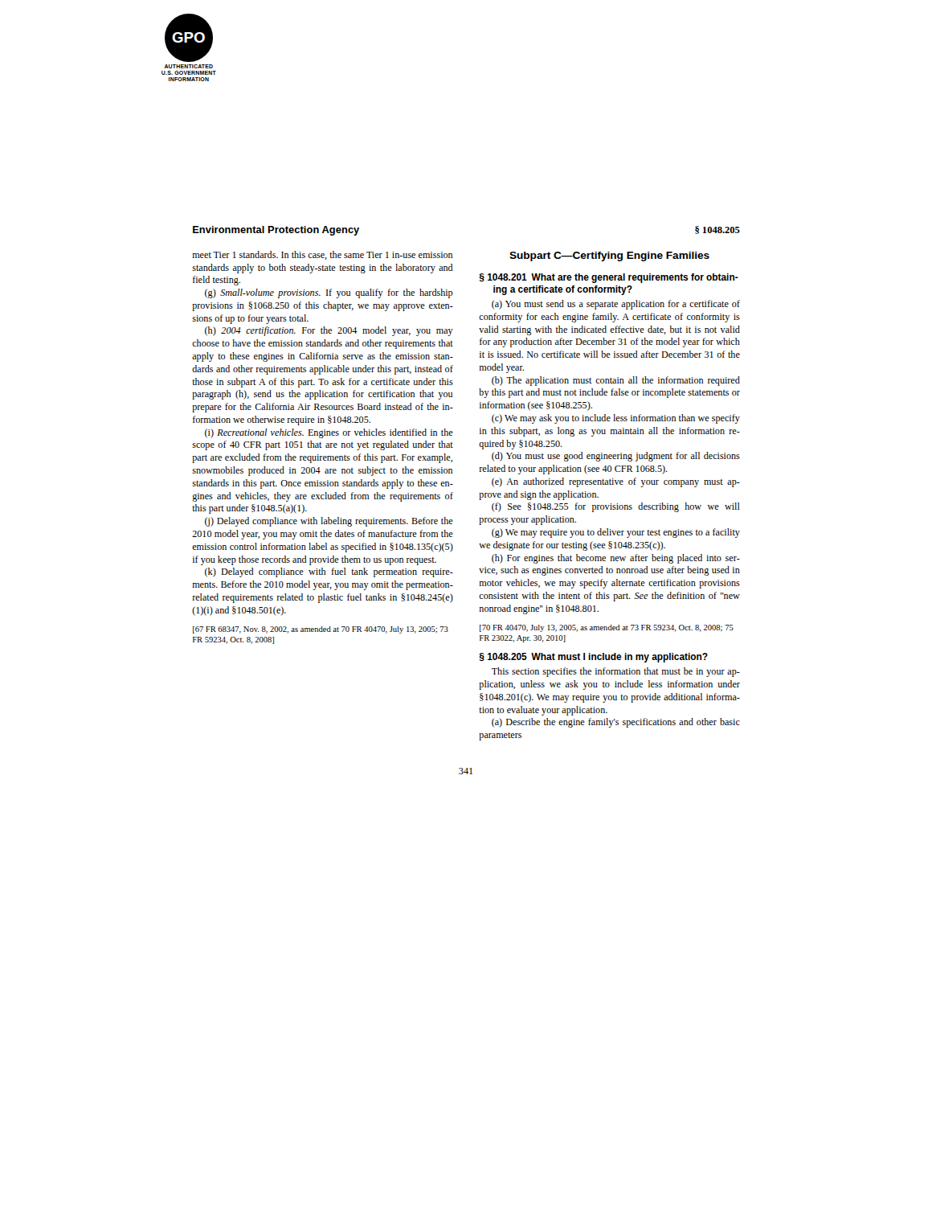GPO
AUTHENTICATED
U.S. GOVERNMENT
INFORMATION
Environmental Protection Agency § 1048.205
meet Tier 1 standards. In this case, the same Tier 1 in-use emission standards apply to both steady-state testing in the laboratory and field testing.
(g) Small-volume provisions. If you qualify for the hardship provisions in §1068.250 of this chapter, we may approve extensions of up to four years total.
(h) 2004 certification. For the 2004 model year, you may choose to have the emission standards and other requirements that apply to these engines in California serve as the emission standards and other requirements applicable under this part, instead of those in subpart A of this part. To ask for a certificate under this paragraph (h), send us the application for certification that you prepare for the California Air Resources Board instead of the information we otherwise require in §1048.205.
(i) Recreational vehicles. Engines or vehicles identified in the scope of 40 CFR part 1051 that are not yet regulated under that part are excluded from the requirements of this part. For example, snowmobiles produced in 2004 are not subject to the emission standards in this part. Once emission standards apply to these engines and vehicles, they are excluded from the requirements of this part under §1048.5(a)(1).
(j) Delayed compliance with labeling requirements. Before the 2010 model year, you may omit the dates of manufacture from the emission control information label as specified in §1048.135(c)(5) if you keep those records and provide them to us upon request.
(k) Delayed compliance with fuel tank permeation requirements. Before the 2010 model year, you may omit the permeation-related requirements related to plastic fuel tanks in §1048.245(e)(1)(i) and §1048.501(e).
[67 FR 68347, Nov. 8, 2002, as amended at 70 FR 40470, July 13, 2005; 73 FR 59234, Oct. 8, 2008]
Subpart C—Certifying Engine Families
§ 1048.201 What are the general requirements for obtaining a certificate of conformity?
(a) You must send us a separate application for a certificate of conformity for each engine family. A certificate of conformity is valid starting with the indicated effective date, but it is not valid for any production after December 31 of the model year for which it is issued. No certificate will be issued after December 31 of the model year.
(b) The application must contain all the information required by this part and must not include false or incomplete statements or information (see §1048.255).
(c) We may ask you to include less information than we specify in this subpart, as long as you maintain all the information required by §1048.250.
(d) You must use good engineering judgment for all decisions related to your application (see 40 CFR 1068.5).
(e) An authorized representative of your company must approve and sign the application.
(f) See §1048.255 for provisions describing how we will process your application.
(g) We may require you to deliver your test engines to a facility we designate for our testing (see §1048.235(c)).
(h) For engines that become new after being placed into service, such as engines converted to nonroad use after being used in motor vehicles, we may specify alternate certification provisions consistent with the intent of this part. See the definition of ''new nonroad engine'' in §1048.801.
[70 FR 40470, July 13, 2005, as amended at 73 FR 59234, Oct. 8, 2008; 75 FR 23022, Apr. 30, 2010]
§ 1048.205 What must I include in my application?
This section specifies the information that must be in your application, unless we ask you to include less information under §1048.201(c). We may require you to provide additional information to evaluate your application.
(a) Describe the engine family's specifications and other basic parameters
341